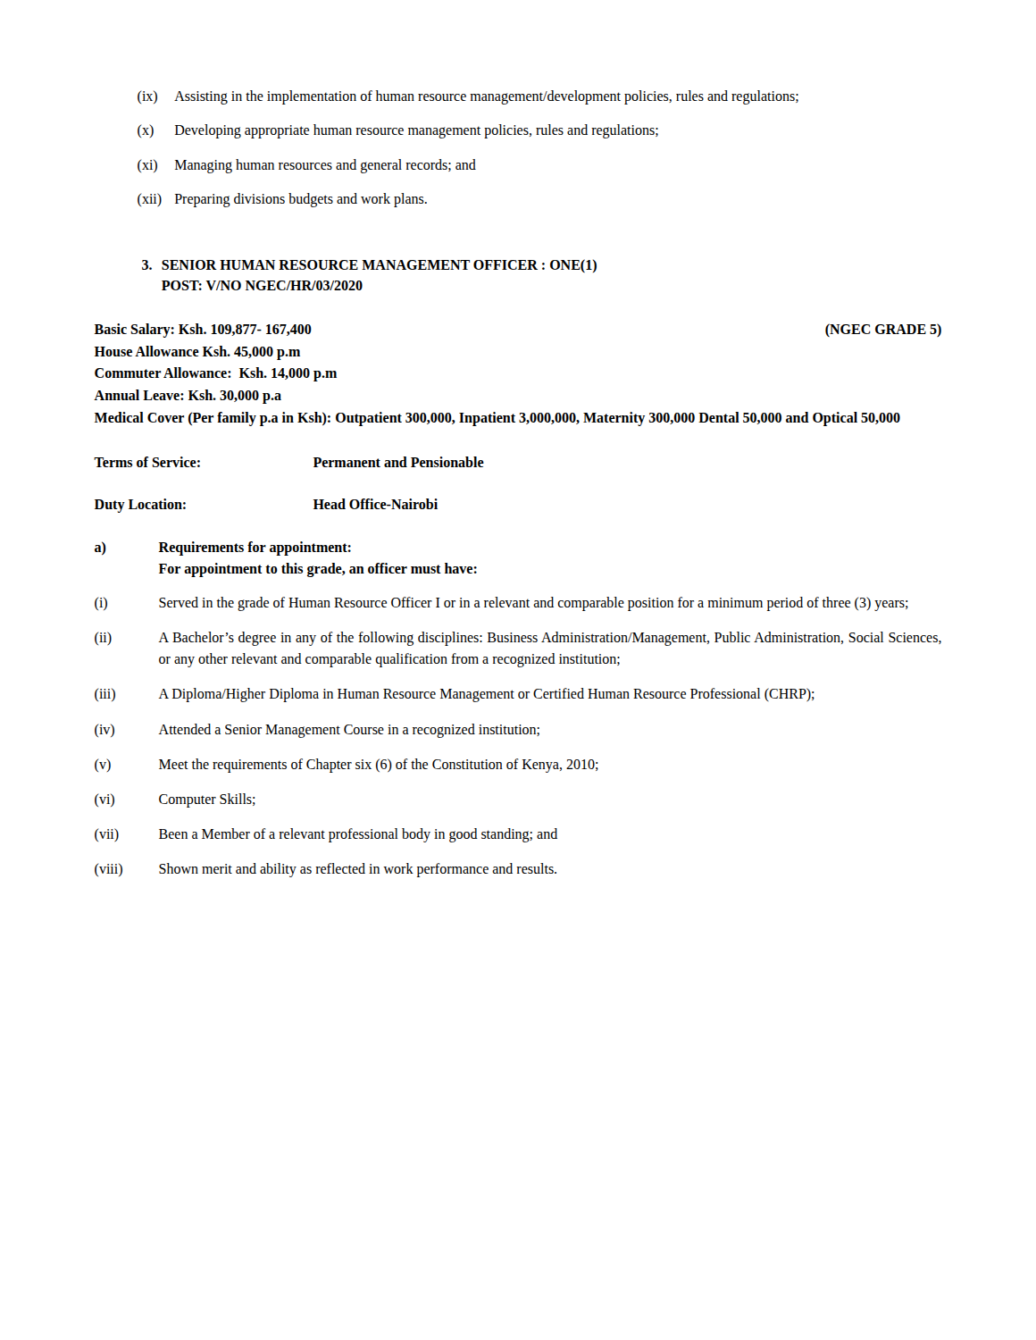(ix) Assisting in the implementation of human resource management/development policies, rules and regulations;
(x) Developing appropriate human resource management policies, rules and regulations;
(xi) Managing human resources and general records; and
(xii) Preparing divisions budgets and work plans.
3. SENIOR HUMAN RESOURCE MANAGEMENT OFFICER : ONE(1)
POST: V/NO NGEC/HR/03/2020
Basic Salary: Ksh. 109,877- 167,400 (NGEC GRADE 5) House Allowance Ksh. 45,000 p.m Commuter Allowance: Ksh. 14,000 p.m Annual Leave: Ksh. 30,000 p.a Medical Cover (Per family p.a in Ksh): Outpatient 300,000, Inpatient 3,000,000, Maternity 300,000 Dental 50,000 and Optical 50,000
Terms of Service: Permanent and Pensionable
Duty Location: Head Office-Nairobi
a) Requirements for appointment: For appointment to this grade, an officer must have:
(i) Served in the grade of Human Resource Officer I or in a relevant and comparable position for a minimum period of three (3) years;
(ii) A Bachelor’s degree in any of the following disciplines: Business Administration/Management, Public Administration, Social Sciences, or any other relevant and comparable qualification from a recognized institution;
(iii) A Diploma/Higher Diploma in Human Resource Management or Certified Human Resource Professional (CHRP);
(iv) Attended a Senior Management Course in a recognized institution;
(v) Meet the requirements of Chapter six (6) of the Constitution of Kenya, 2010;
(vi) Computer Skills;
(vii) Been a Member of a relevant professional body in good standing; and
(viii) Shown merit and ability as reflected in work performance and results.